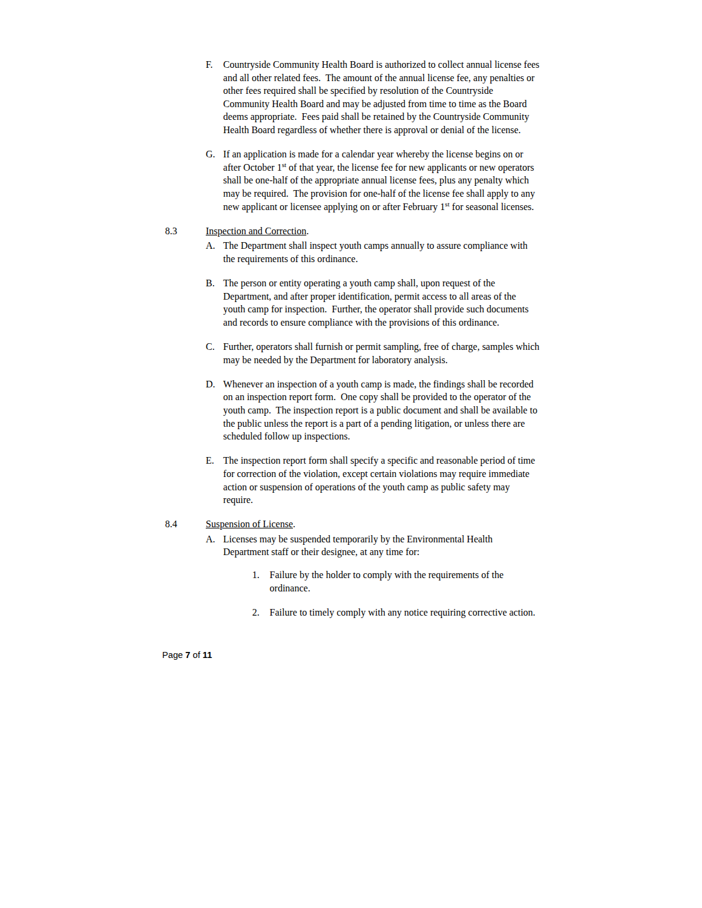F.
Countryside Community Health Board is authorized to collect annual license fees and all other related fees. The amount of the annual license fee, any penalties or other fees required shall be specified by resolution of the Countryside Community Health Board and may be adjusted from time to time as the Board deems appropriate. Fees paid shall be retained by the Countryside Community Health Board regardless of whether there is approval or denial of the license.
G.
If an application is made for a calendar year whereby the license begins on or after October 1st of that year, the license fee for new applicants or new operators shall be one-half of the appropriate annual license fees, plus any penalty which may be required. The provision for one-half of the license fee shall apply to any new applicant or licensee applying on or after February 1st for seasonal licenses.
8.3
Inspection and Correction.
A.
The Department shall inspect youth camps annually to assure compliance with the requirements of this ordinance.
B.
The person or entity operating a youth camp shall, upon request of the Department, and after proper identification, permit access to all areas of the youth camp for inspection. Further, the operator shall provide such documents and records to ensure compliance with the provisions of this ordinance.
C.
Further, operators shall furnish or permit sampling, free of charge, samples which may be needed by the Department for laboratory analysis.
D.
Whenever an inspection of a youth camp is made, the findings shall be recorded on an inspection report form. One copy shall be provided to the operator of the youth camp. The inspection report is a public document and shall be available to the public unless the report is a part of a pending litigation, or unless there are scheduled follow up inspections.
E.
The inspection report form shall specify a specific and reasonable period of time for correction of the violation, except certain violations may require immediate action or suspension of operations of the youth camp as public safety may require.
8.4
Suspension of License.
A.
Licenses may be suspended temporarily by the Environmental Health Department staff or their designee, at any time for:
1.
Failure by the holder to comply with the requirements of the ordinance.
2.
Failure to timely comply with any notice requiring corrective action.
Page 7 of 11